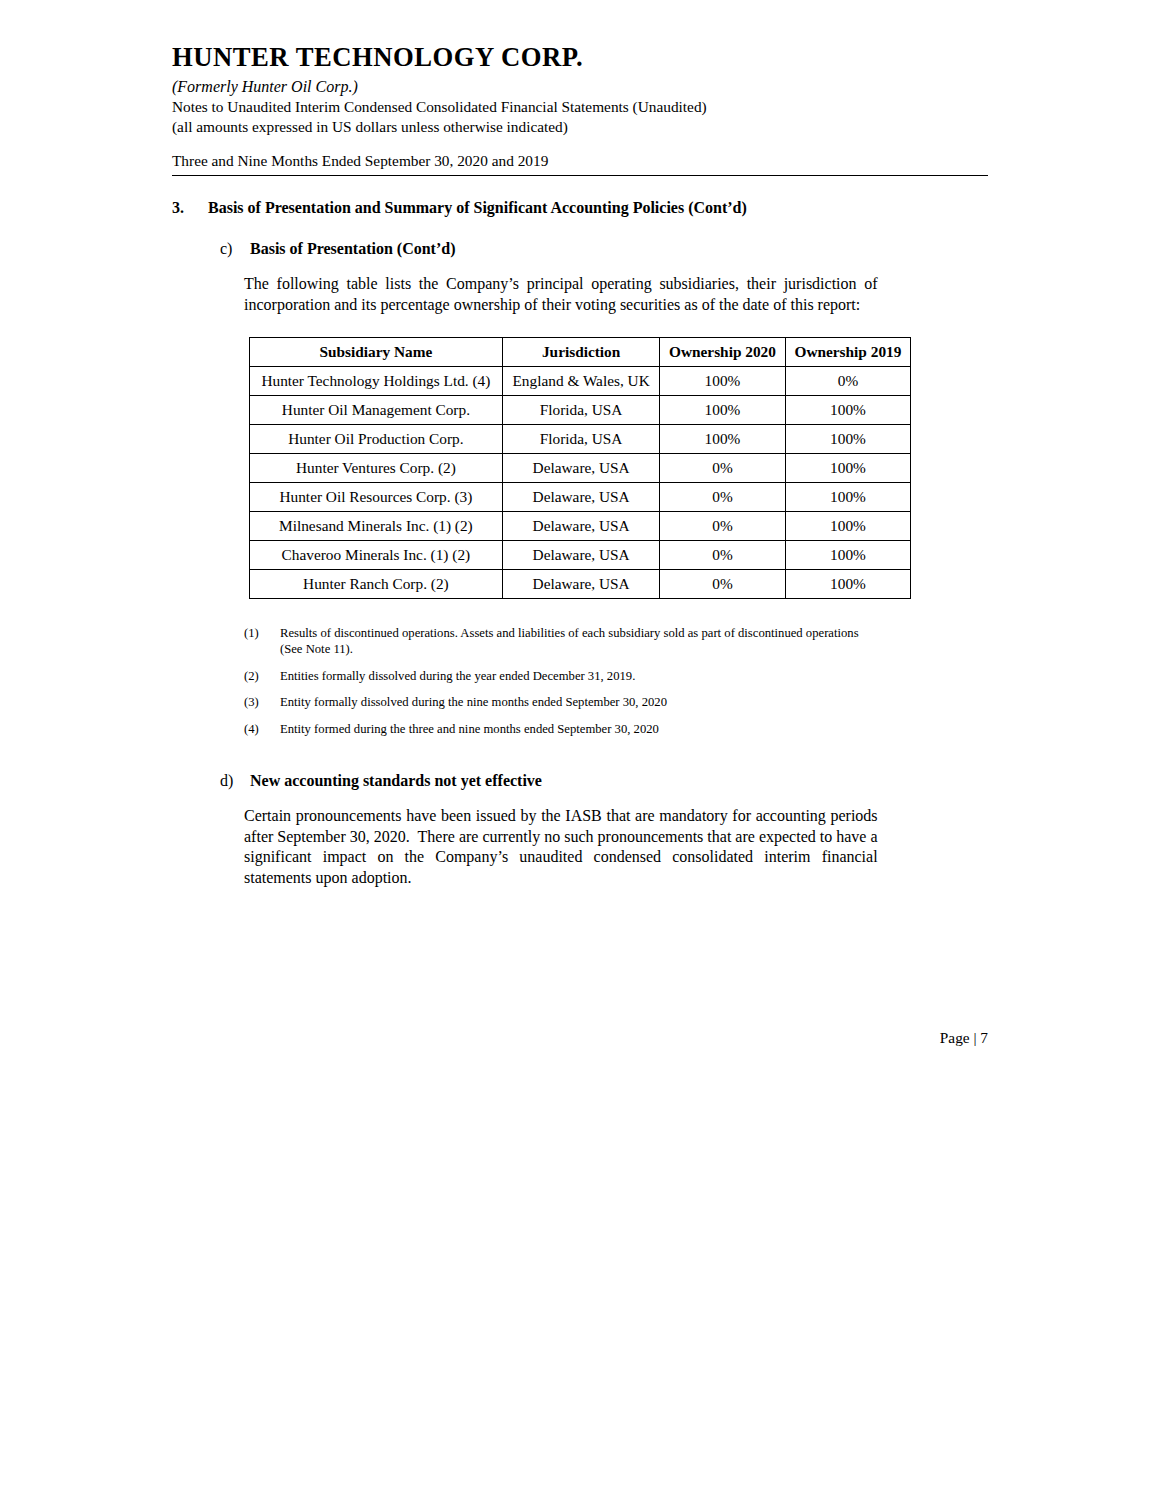HUNTER TECHNOLOGY CORP.
(Formerly Hunter Oil Corp.)
Notes to Unaudited Interim Condensed Consolidated Financial Statements (Unaudited)
(all amounts expressed in US dollars unless otherwise indicated)
Three and Nine Months Ended September 30, 2020 and 2019
3. Basis of Presentation and Summary of Significant Accounting Policies (Cont’d)
c) Basis of Presentation (Cont’d)
The following table lists the Company’s principal operating subsidiaries, their jurisdiction of incorporation and its percentage ownership of their voting securities as of the date of this report:
| Subsidiary Name | Jurisdiction | Ownership 2020 | Ownership 2019 |
| --- | --- | --- | --- |
| Hunter Technology Holdings Ltd. (4) | England & Wales, UK | 100% | 0% |
| Hunter Oil Management Corp. | Florida, USA | 100% | 100% |
| Hunter Oil Production Corp. | Florida, USA | 100% | 100% |
| Hunter Ventures Corp. (2) | Delaware, USA | 0% | 100% |
| Hunter Oil Resources Corp. (3) | Delaware, USA | 0% | 100% |
| Milnesand Minerals Inc. (1) (2) | Delaware, USA | 0% | 100% |
| Chaveroo Minerals Inc. (1) (2) | Delaware, USA | 0% | 100% |
| Hunter Ranch Corp. (2) | Delaware, USA | 0% | 100% |
(1) Results of discontinued operations. Assets and liabilities of each subsidiary sold as part of discontinued operations (See Note 11).
(2) Entities formally dissolved during the year ended December 31, 2019.
(3) Entity formally dissolved during the nine months ended September 30, 2020
(4) Entity formed during the three and nine months ended September 30, 2020
d) New accounting standards not yet effective
Certain pronouncements have been issued by the IASB that are mandatory for accounting periods after September 30, 2020. There are currently no such pronouncements that are expected to have a significant impact on the Company’s unaudited condensed consolidated interim financial statements upon adoption.
Page | 7